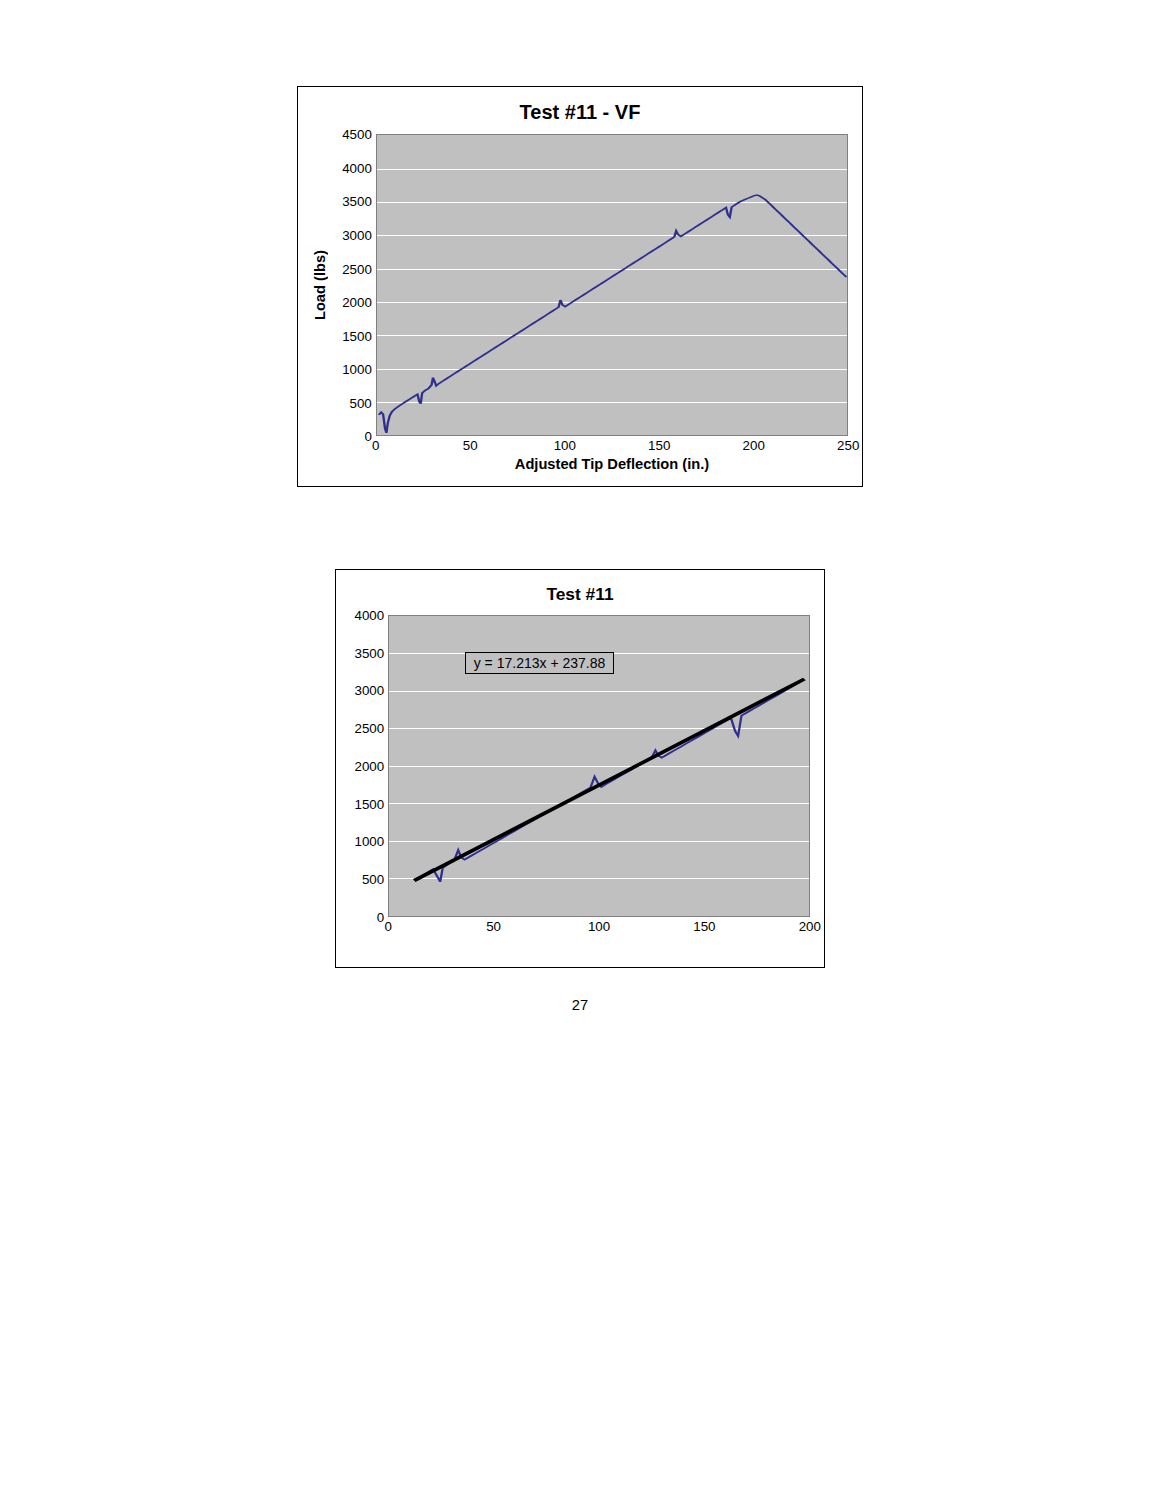Test #11 - VF
Load (lbs)
4500 4000 3500 3000 2500 2000 1500 1000 500 0
0 50 100 150 200 250
Adjusted Tip Deflection (in.)
Test #11
4000 3500 3000 2500 2000 1500 1000 500 0
y = 17.213x + 237.88
0 50 100 150 200
27